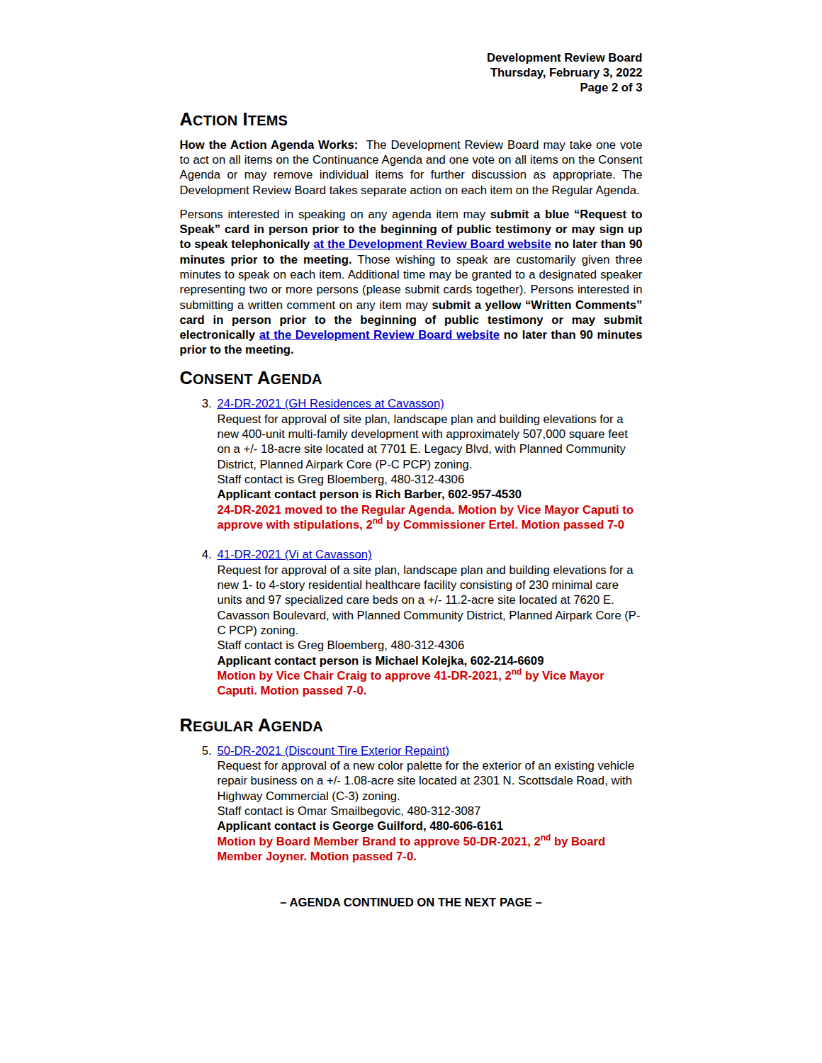Development Review Board
Thursday, February 3, 2022
Page 2 of 3
ACTION ITEMS
How the Action Agenda Works: The Development Review Board may take one vote to act on all items on the Continuance Agenda and one vote on all items on the Consent Agenda or may remove individual items for further discussion as appropriate. The Development Review Board takes separate action on each item on the Regular Agenda.
Persons interested in speaking on any agenda item may submit a blue “Request to Speak” card in person prior to the beginning of public testimony or may sign up to speak telephonically at the Development Review Board website no later than 90 minutes prior to the meeting. Those wishing to speak are customarily given three minutes to speak on each item. Additional time may be granted to a designated speaker representing two or more persons (please submit cards together). Persons interested in submitting a written comment on any item may submit a yellow “Written Comments” card in person prior to the beginning of public testimony or may submit electronically at the Development Review Board website no later than 90 minutes prior to the meeting.
CONSENT AGENDA
3.
24-DR-2021 (GH Residences at Cavasson)
Request for approval of site plan, landscape plan and building elevations for a new 400-unit multi-family development with approximately 507,000 square feet on a +/- 18-acre site located at 7701 E. Legacy Blvd, with Planned Community District, Planned Airpark Core (P-C PCP) zoning.
Staff contact is Greg Bloemberg, 480-312-4306
Applicant contact person is Rich Barber, 602-957-4530
24-DR-2021 moved to the Regular Agenda. Motion by Vice Mayor Caputi to approve with stipulations, 2nd by Commissioner Ertel. Motion passed 7-0
4.
41-DR-2021 (Vi at Cavasson)
Request for approval of a site plan, landscape plan and building elevations for a new 1- to 4-story residential healthcare facility consisting of 230 minimal care units and 97 specialized care beds on a +/- 11.2-acre site located at 7620 E. Cavasson Boulevard, with Planned Community District, Planned Airpark Core (P-C PCP) zoning.
Staff contact is Greg Bloemberg, 480-312-4306
Applicant contact person is Michael Kolejka, 602-214-6609
Motion by Vice Chair Craig to approve 41-DR-2021, 2nd by Vice Mayor Caputi. Motion passed 7-0.
REGULAR AGENDA
5.
50-DR-2021 (Discount Tire Exterior Repaint)
Request for approval of a new color palette for the exterior of an existing vehicle repair business on a +/- 1.08-acre site located at 2301 N. Scottsdale Road, with Highway Commercial (C-3) zoning.
Staff contact is Omar Smailbegovic, 480-312-3087
Applicant contact is George Guilford, 480-606-6161
Motion by Board Member Brand to approve 50-DR-2021, 2nd by Board Member Joyner. Motion passed 7-0.
– AGENDA CONTINUED ON THE NEXT PAGE –